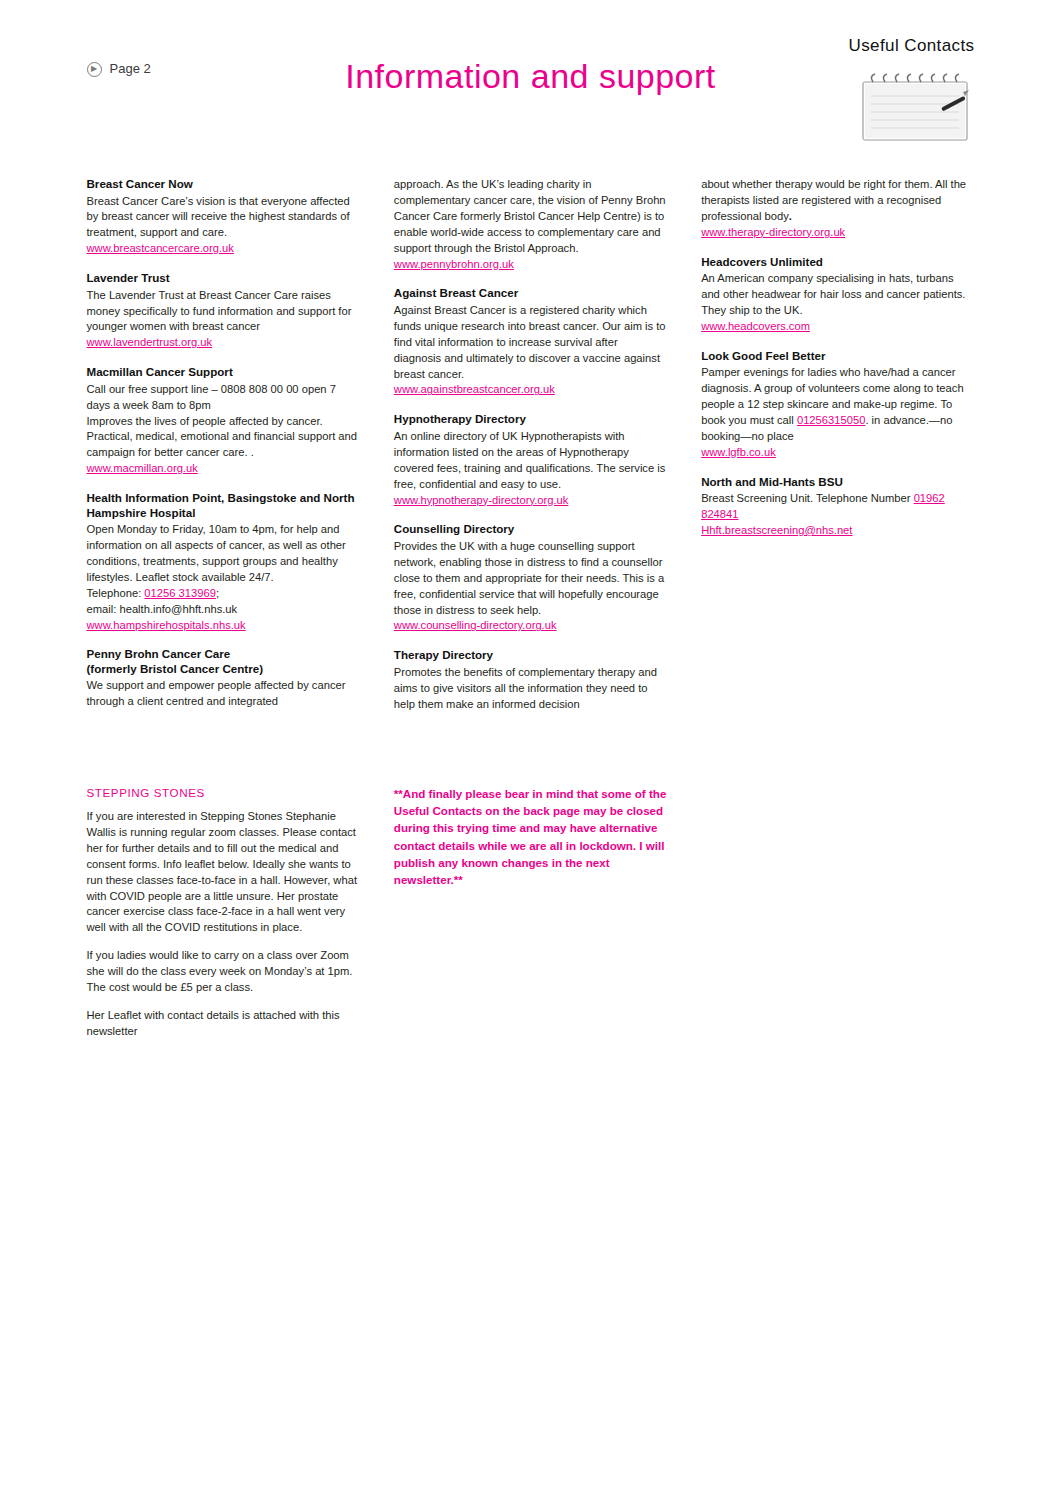▶ Page 2
Information and support
Useful Contacts
Breast Cancer Now
Breast Cancer Care’s vision is that everyone affected by breast cancer will receive the highest standards of treatment, support and care.
www.breastcancercare.org.uk
Lavender Trust
The Lavender Trust at Breast Cancer Care raises money specifically to fund information and support for younger women with breast cancer
www.lavendertrust.org.uk
Macmillan Cancer Support
Call our free support line – 0808 808 00 00 open 7 days a week 8am to 8pm
Improves the lives of people affected by cancer. Practical, medical, emotional and financial support and campaign for better cancer care. .
www.macmillan.org.uk
Health Information Point, Basingstoke and North Hampshire Hospital
Open Monday to Friday, 10am to 4pm, for help and information on all aspects of cancer, as well as other conditions, treatments, support groups and healthy lifestyles. Leaflet stock available 24/7.
Telephone: 01256 313969;
email: health.info@hhft.nhs.uk
www.hampshirehospitals.nhs.uk
Penny Brohn Cancer Care
(formerly Bristol Cancer Centre)
We support and empower people affected by cancer through a client centred and integrated
approach. As the UK’s leading charity in complementary cancer care, the vision of Penny Brohn Cancer Care formerly Bristol Cancer Help Centre) is to enable world-wide access to complementary care and support through the Bristol Approach.
www.pennybrohn.org.uk
Against Breast Cancer
Against Breast Cancer is a registered charity which funds unique research into breast cancer. Our aim is to find vital information to increase survival after diagnosis and ultimately to discover a vaccine against breast cancer.
www.againstbreastcancer.org.uk
Hypnotherapy Directory
An online directory of UK Hypnotherapists with information listed on the areas of Hypnotherapy covered fees, training and qualifications. The service is free, confidential and easy to use.
www.hypnotherapy-directory.org.uk
Counselling Directory
Provides the UK with a huge counselling support network, enabling those in distress to find a counsellor close to them and appropriate for their needs. This is a free, confidential service that will hopefully encourage those in distress to seek help.
www.counselling-directory.org.uk
Therapy Directory
Promotes the benefits of complementary therapy and aims to give visitors all the information they need to help them make an informed decision
about whether therapy would be right for them. All the therapists listed are registered with a recognised professional body.
www.therapy-directory.org.uk
Headcovers Unlimited
An American company specialising in hats, turbans and other headwear for hair loss and cancer patients. They ship to the UK.
www.headcovers.com
Look Good Feel Better
Pamper evenings for ladies who have/had a cancer diagnosis. A group of volunteers come along to teach people a 12 step skincare and make-up regime. To book you must call 01256315050. in advance.—no booking—no place
www.lgfb.co.uk
North and Mid-Hants BSU
Breast Screening Unit. Telephone Number 01962 824841
Hhft.breastscreening@nhs.net
Stepping Stones
If you are interested in Stepping Stones Stephanie Wallis is running regular zoom classes. Please contact her for further details and to fill out the medical and consent forms. Info leaflet below. Ideally she wants to run these classes face-to-face in a hall. However, what with COVID people are a little unsure. Her prostate cancer exercise class face-2-face in a hall went very well with all the COVID restitutions in place.
If you ladies would like to carry on a class over Zoom she will do the class every week on Monday’s at 1pm. The cost would be £5 per a class.
Her Leaflet with contact details is attached with this newsletter
**And finally please bear in mind that some of the Useful Contacts on the back page may be closed during this trying time and may have alternative contact details while we are all in lockdown. I will publish any known changes in the next newsletter.**